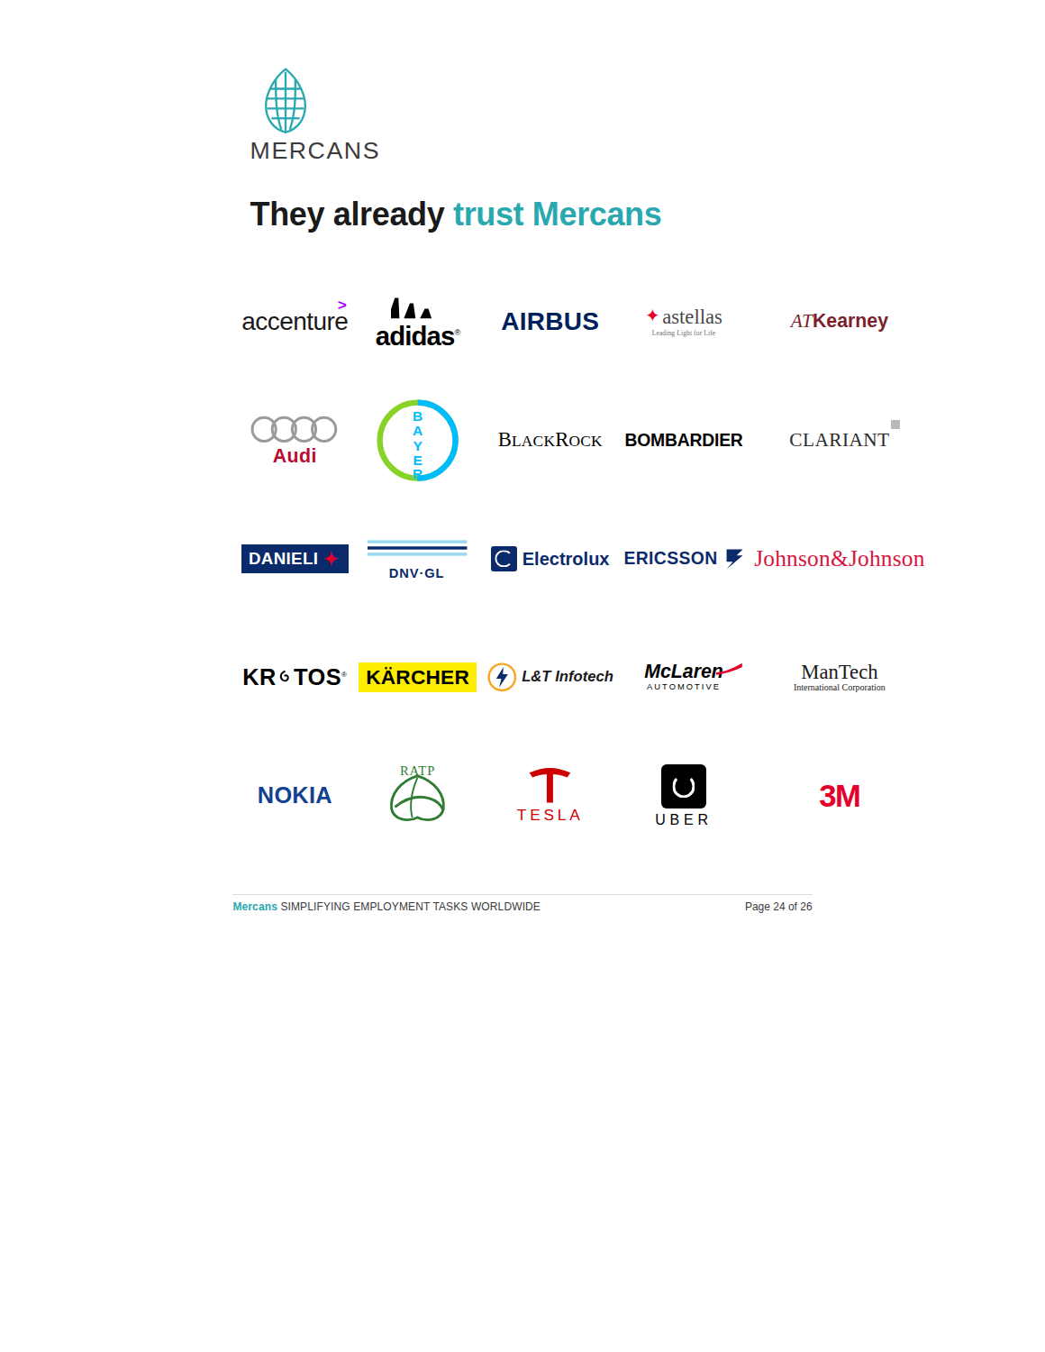MERCANS
They already trust Mercans
accenture>
adidas®
AIRBUS
✦astellas Leading Light for Life
AT Kearney
Audi
B A Y E R
BLACKROCK
BOMBARDIER
CLARIANT
DANIELI ✦
DNV·GL
Electrolux
ERICSSON
Johnson&Johnson
KRTOS®
KÄRCHER
L&T Infotech
McLaren AUTOMOTIVE
ManTech International Corporation
NOKIA
RATP
TESLA
UBER
3M
Mercans SIMPLIFYING EMPLOYMENT TASKS WORLDWIDE
Page 24 of 26